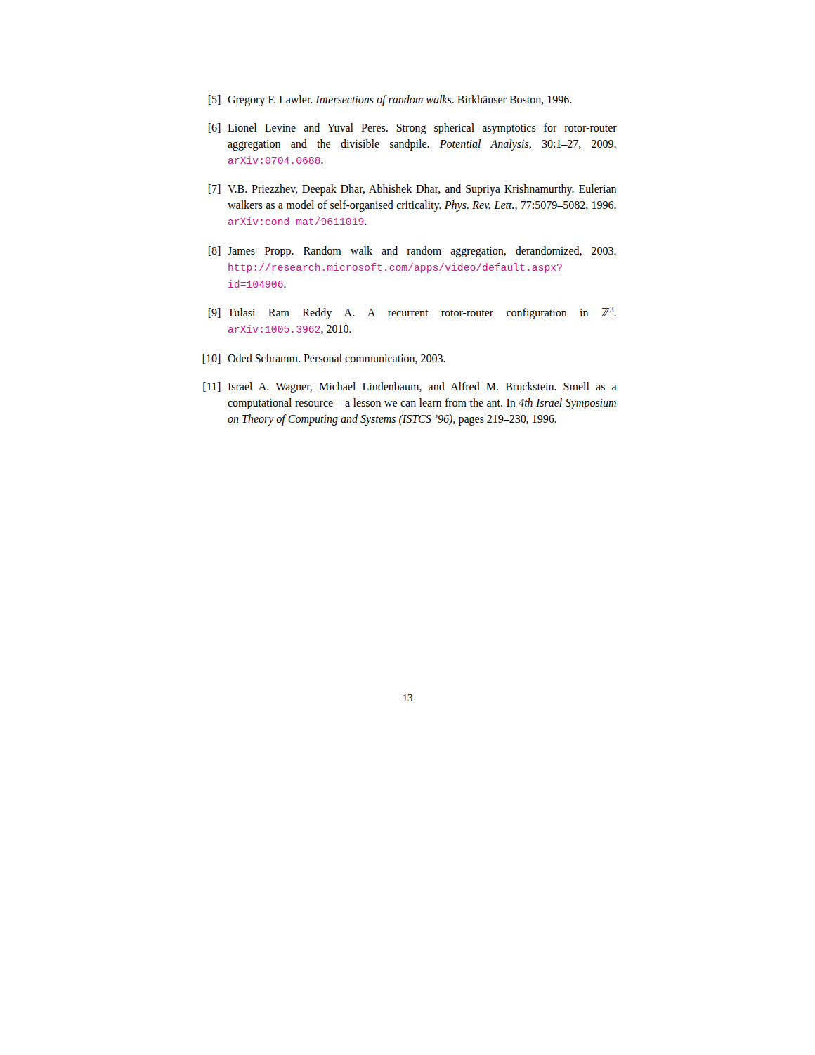[5] Gregory F. Lawler. Intersections of random walks. Birkhäuser Boston, 1996.
[6] Lionel Levine and Yuval Peres. Strong spherical asymptotics for rotor-router aggregation and the divisible sandpile. Potential Analysis, 30:1–27, 2009. arXiv:0704.0688.
[7] V.B. Priezzhev, Deepak Dhar, Abhishek Dhar, and Supriya Krishnamurthy. Eulerian walkers as a model of self-organised criticality. Phys. Rev. Lett., 77:5079–5082, 1996. arXiv:cond-mat/9611019.
[8] James Propp. Random walk and random aggregation, derandomized, 2003. http://research.microsoft.com/apps/video/default.aspx?id=104906.
[9] Tulasi Ram Reddy A. A recurrent rotor-router configuration in ℤ3. arXiv:1005.3962, 2010.
[10] Oded Schramm. Personal communication, 2003.
[11] Israel A. Wagner, Michael Lindenbaum, and Alfred M. Bruckstein. Smell as a computational resource – a lesson we can learn from the ant. In 4th Israel Symposium on Theory of Computing and Systems (ISTCS ’96), pages 219–230, 1996.
13